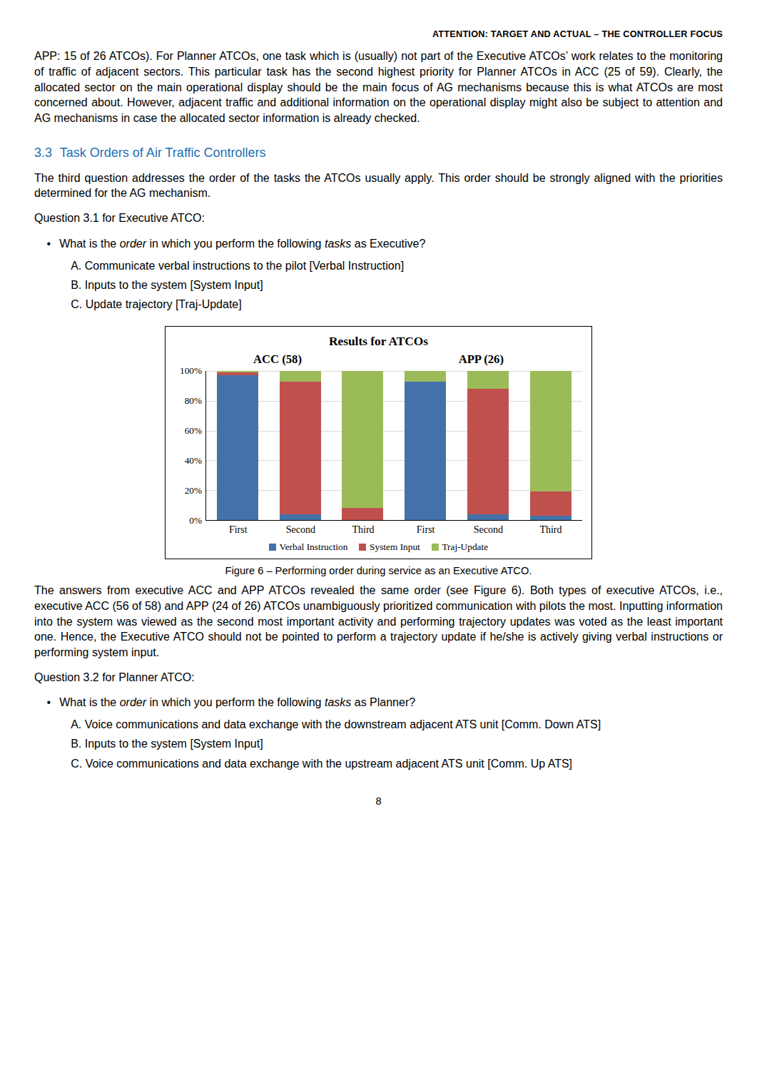ATTENTION: TARGET AND ACTUAL – THE CONTROLLER FOCUS
APP: 15 of 26 ATCOs). For Planner ATCOs, one task which is (usually) not part of the Executive ATCOs’ work relates to the monitoring of traffic of adjacent sectors. This particular task has the second highest priority for Planner ATCOs in ACC (25 of 59). Clearly, the allocated sector on the main operational display should be the main focus of AG mechanisms because this is what ATCOs are most concerned about. However, adjacent traffic and additional information on the operational display might also be subject to attention and AG mechanisms in case the allocated sector information is already checked.
3.3 Task Orders of Air Traffic Controllers
The third question addresses the order of the tasks the ATCOs usually apply. This order should be strongly aligned with the priorities determined for the AG mechanism.
Question 3.1 for Executive ATCO:
What is the order in which you perform the following tasks as Executive?
A. Communicate verbal instructions to the pilot [Verbal Instruction]
B. Inputs to the system [System Input]
C. Update trajectory [Traj-Update]
Results for ATCOs
ACC (58) APP (26)
100% 80% 60% 40% 20% 0%
First Second Third First Second Third
Verbal Instruction System Input Traj-Update
Figure 6 – Performing order during service as an Executive ATCO.
The answers from executive ACC and APP ATCOs revealed the same order (see Figure 6). Both types of executive ATCOs, i.e., executive ACC (56 of 58) and APP (24 of 26) ATCOs unambiguously prioritized communication with pilots the most. Inputting information into the system was viewed as the second most important activity and performing trajectory updates was voted as the least important one. Hence, the Executive ATCO should not be pointed to perform a trajectory update if he/she is actively giving verbal instructions or performing system input.
Question 3.2 for Planner ATCO:
What is the order in which you perform the following tasks as Planner?
A. Voice communications and data exchange with the downstream adjacent ATS unit [Comm. Down ATS]
B. Inputs to the system [System Input]
C. Voice communications and data exchange with the upstream adjacent ATS unit [Comm. Up ATS]
8